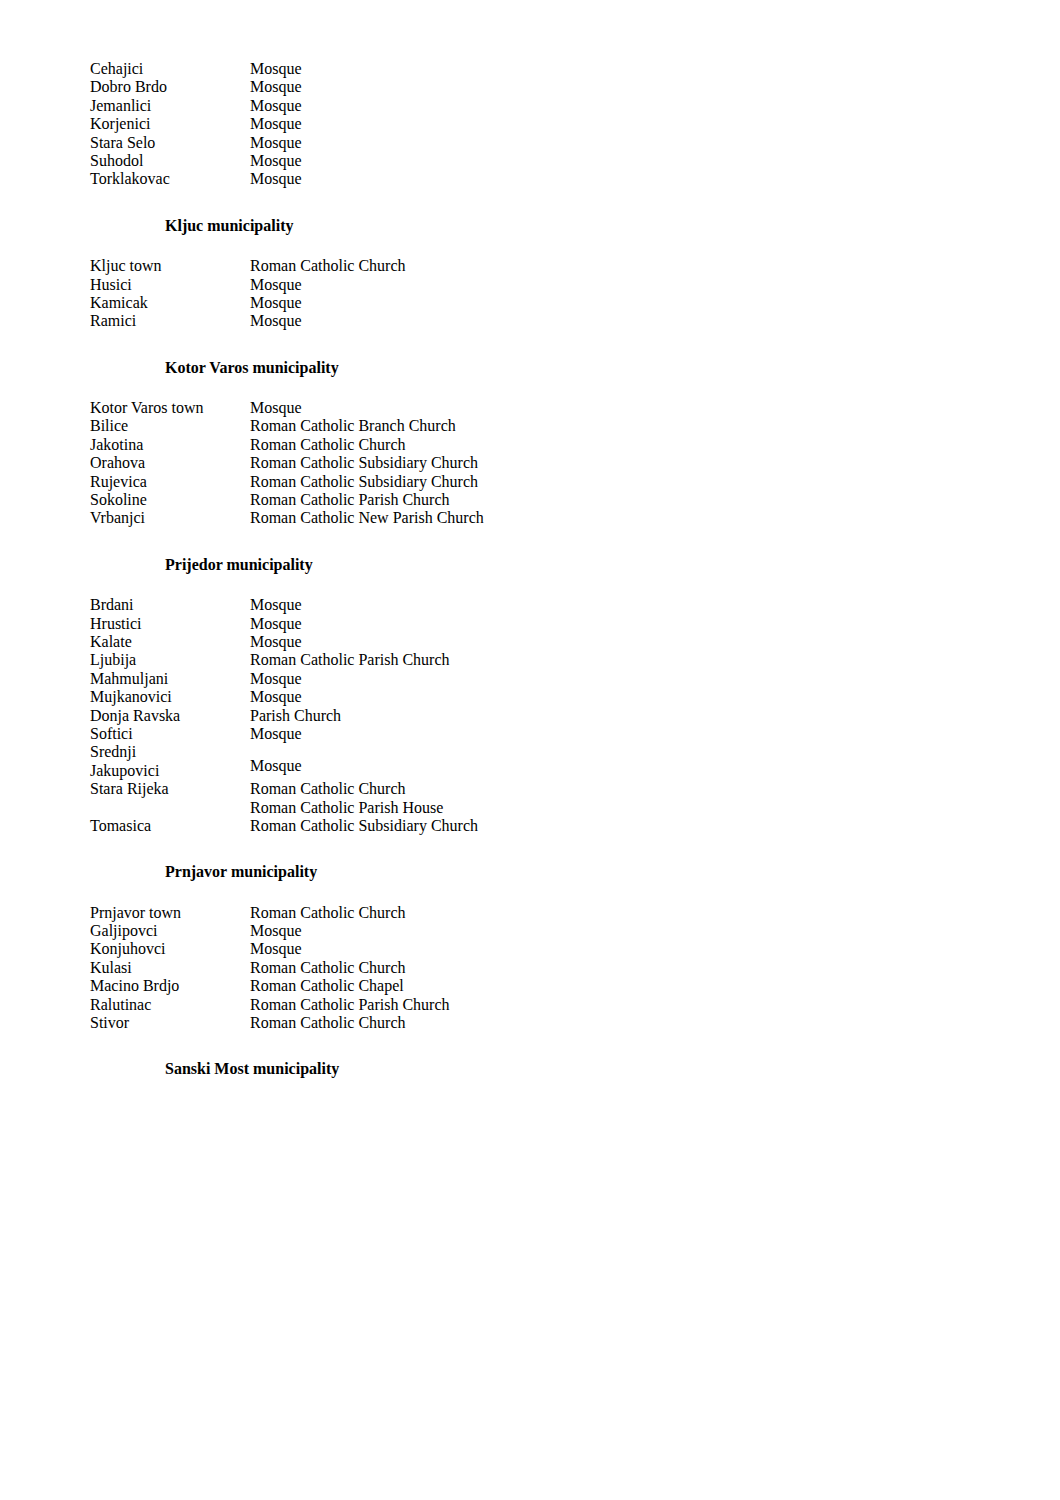| Cehajici | Mosque |
| Dobro Brdo | Mosque |
| Jemanlici | Mosque |
| Korjenici | Mosque |
| Stara Selo | Mosque |
| Suhodol | Mosque |
| Torklakovac | Mosque |
Kljuc municipality
| Kljuc town | Roman Catholic Church |
| Husici | Mosque |
| Kamicak | Mosque |
| Ramici | Mosque |
Kotor Varos municipality
| Kotor Varos town | Mosque |
| Bilice | Roman Catholic Branch Church |
| Jakotina | Roman Catholic Church |
| Orahova | Roman Catholic Subsidiary Church |
| Rujevica | Roman Catholic Subsidiary Church |
| Sokoline | Roman Catholic Parish Church |
| Vrbanjci | Roman Catholic New Parish Church |
Prijedor municipality
| Brdani | Mosque |
| Hrustici | Mosque |
| Kalate | Mosque |
| Ljubija | Roman Catholic Parish Church |
| Mahmuljani | Mosque |
| Mujkanovici | Mosque |
| Donja Ravska | Parish Church |
| Softici | Mosque |
| Srednji Jakupovici | Mosque |
| Stara Rijeka | Roman Catholic Church |
| | Roman Catholic Parish House |
| Tomasica | Roman Catholic Subsidiary Church |
Prnjavor municipality
| Prnjavor town | Roman Catholic Church |
| Galjipovci | Mosque |
| Konjuhovci | Mosque |
| Kulasi | Roman Catholic Church |
| Macino Brdjo | Roman Catholic Chapel |
| Ralutinac | Roman Catholic Parish Church |
| Stivor | Roman Catholic Church |
Sanski Most municipality